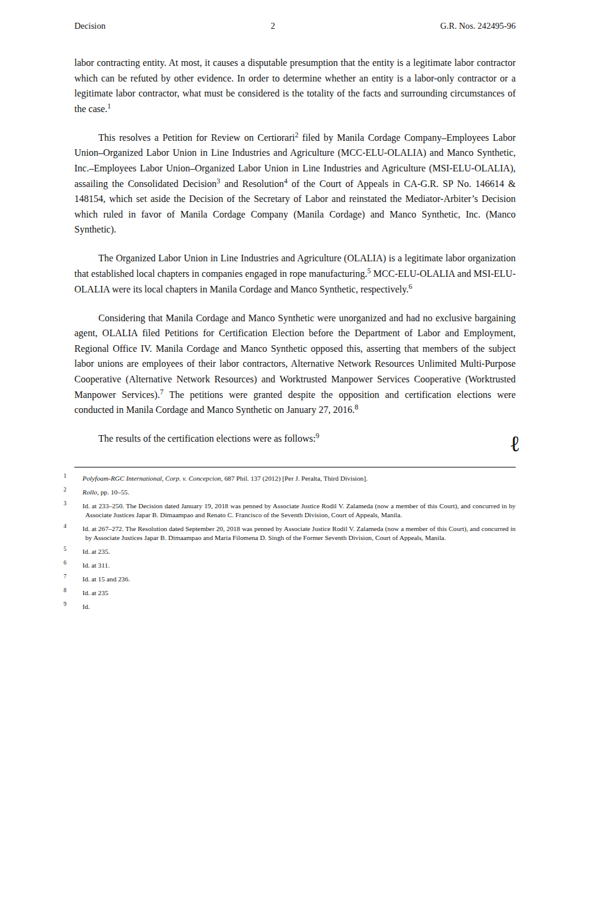Decision 2 G.R. Nos. 242495-96
labor contracting entity. At most, it causes a disputable presumption that the entity is a legitimate labor contractor which can be refuted by other evidence. In order to determine whether an entity is a labor-only contractor or a legitimate labor contractor, what must be considered is the totality of the facts and surrounding circumstances of the case.1
This resolves a Petition for Review on Certiorari2 filed by Manila Cordage Company–Employees Labor Union–Organized Labor Union in Line Industries and Agriculture (MCC-ELU-OLALIA) and Manco Synthetic, Inc.–Employees Labor Union–Organized Labor Union in Line Industries and Agriculture (MSI-ELU-OLALIA), assailing the Consolidated Decision3 and Resolution4 of the Court of Appeals in CA-G.R. SP No. 146614 & 148154, which set aside the Decision of the Secretary of Labor and reinstated the Mediator-Arbiter’s Decision which ruled in favor of Manila Cordage Company (Manila Cordage) and Manco Synthetic, Inc. (Manco Synthetic).
The Organized Labor Union in Line Industries and Agriculture (OLALIA) is a legitimate labor organization that established local chapters in companies engaged in rope manufacturing.5 MCC-ELU-OLALIA and MSI-ELU-OLALIA were its local chapters in Manila Cordage and Manco Synthetic, respectively.6
Considering that Manila Cordage and Manco Synthetic were unorganized and had no exclusive bargaining agent, OLALIA filed Petitions for Certification Election before the Department of Labor and Employment, Regional Office IV. Manila Cordage and Manco Synthetic opposed this, asserting that members of the subject labor unions are employees of their labor contractors, Alternative Network Resources Unlimited Multi-Purpose Cooperative (Alternative Network Resources) and Worktrusted Manpower Services Cooperative (Worktrusted Manpower Services).7 The petitions were granted despite the opposition and certification elections were conducted in Manila Cordage and Manco Synthetic on January 27, 2016.8
The results of the certification elections were as follows:9
ℓ
1 Polyfoam-RGC International, Corp. v. Concepcion, 687 Phil. 137 (2012) [Per J. Peralta, Third Division].
2 Rollo, pp. 10–55.
3 Id. at 233–250. The Decision dated January 19, 2018 was penned by Associate Justice Rodil V. Zalameda (now a member of this Court), and concurred in by Associate Justices Japar B. Dimaampao and Renato C. Francisco of the Seventh Division, Court of Appeals, Manila.
4 Id. at 267–272. The Resolution dated September 20, 2018 was penned by Associate Justice Rodil V. Zalameda (now a member of this Court), and concurred in by Associate Justices Japar B. Dimaampao and Maria Filomena D. Singh of the Former Seventh Division, Court of Appeals, Manila.
5 Id. at 235.
6 Id. at 311.
7 Id. at 15 and 236.
8 Id. at 235
9 Id.